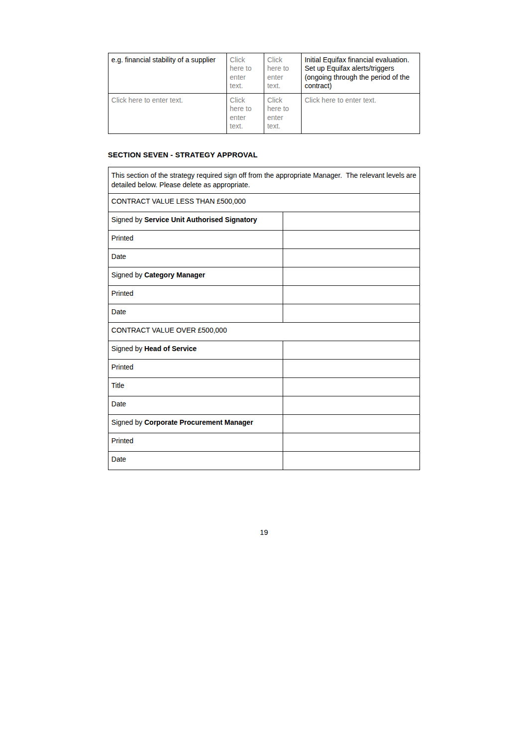| e.g. financial stability of a supplier | Click here to enter text. | Click here to enter text. | Initial Equifax financial evaluation. Set up Equifax alerts/triggers (ongoing through the period of the contract) |
| Click here to enter text. | Click here to enter text. | Click here to enter text. | Click here to enter text. |
SECTION SEVEN - STRATEGY APPROVAL
| This section of the strategy required sign off from the appropriate Manager. The relevant levels are detailed below. Please delete as appropriate. |
| CONTRACT VALUE LESS THAN £500,000 |
| Signed by Service Unit Authorised Signatory | |
| Printed | |
| Date | |
| Signed by Category Manager | |
| Printed | |
| Date | |
| CONTRACT VALUE OVER £500,000 |
| Signed by Head of Service | |
| Printed | |
| Title | |
| Date | |
| Signed by Corporate Procurement Manager | |
| Printed | |
| Date | |
19